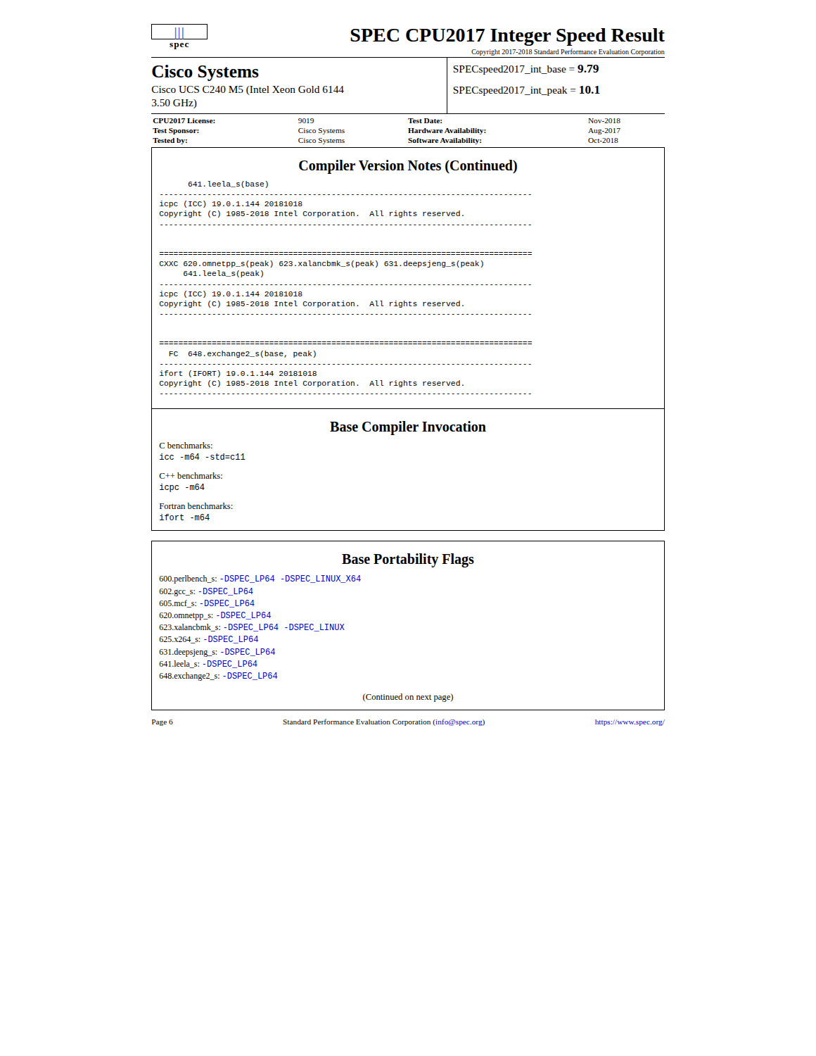|||
spec
SPEC CPU2017 Integer Speed Result
Copyright 2017-2018 Standard Performance Evaluation Corporation
Cisco Systems
Cisco UCS C240 M5 (Intel Xeon Gold 6144
3.50 GHz)
SPECspeed2017_int_base = 9.79
SPECspeed2017_int_peak = 10.1
| CPU2017 License: | 9019 | Test Date: | Nov-2018 |
| Test Sponsor: | Cisco Systems | Hardware Availability: | Aug-2017 |
| Tested by: | Cisco Systems | Software Availability: | Oct-2018 |
Compiler Version Notes (Continued)
      641.leela_s(base)
------------------------------------------------------------------------------
icpc (ICC) 19.0.1.144 20181018
Copyright (C) 1985-2018 Intel Corporation.  All rights reserved.
------------------------------------------------------------------------------


==============================================================================
CXXC 620.omnetpp_s(peak) 623.xalancbmk_s(peak) 631.deepsjeng_s(peak)
     641.leela_s(peak)
------------------------------------------------------------------------------
icpc (ICC) 19.0.1.144 20181018
Copyright (C) 1985-2018 Intel Corporation.  All rights reserved.
------------------------------------------------------------------------------


==============================================================================
  FC  648.exchange2_s(base, peak)
------------------------------------------------------------------------------
ifort (IFORT) 19.0.1.144 20181018
Copyright (C) 1985-2018 Intel Corporation.  All rights reserved.
------------------------------------------------------------------------------
Base Compiler Invocation
C benchmarks:
icc -m64 -std=c11
C++ benchmarks:
icpc -m64
Fortran benchmarks:
ifort -m64
Base Portability Flags
600.perlbench_s: -DSPEC_LP64 -DSPEC_LINUX_X64
602.gcc_s: -DSPEC_LP64
605.mcf_s: -DSPEC_LP64
620.omnetpp_s: -DSPEC_LP64
623.xalancbmk_s: -DSPEC_LP64 -DSPEC_LINUX
625.x264_s: -DSPEC_LP64
631.deepsjeng_s: -DSPEC_LP64
641.leela_s: -DSPEC_LP64
648.exchange2_s: -DSPEC_LP64
(Continued on next page)
Page 6
Standard Performance Evaluation Corporation (info@spec.org)
https://www.spec.org/